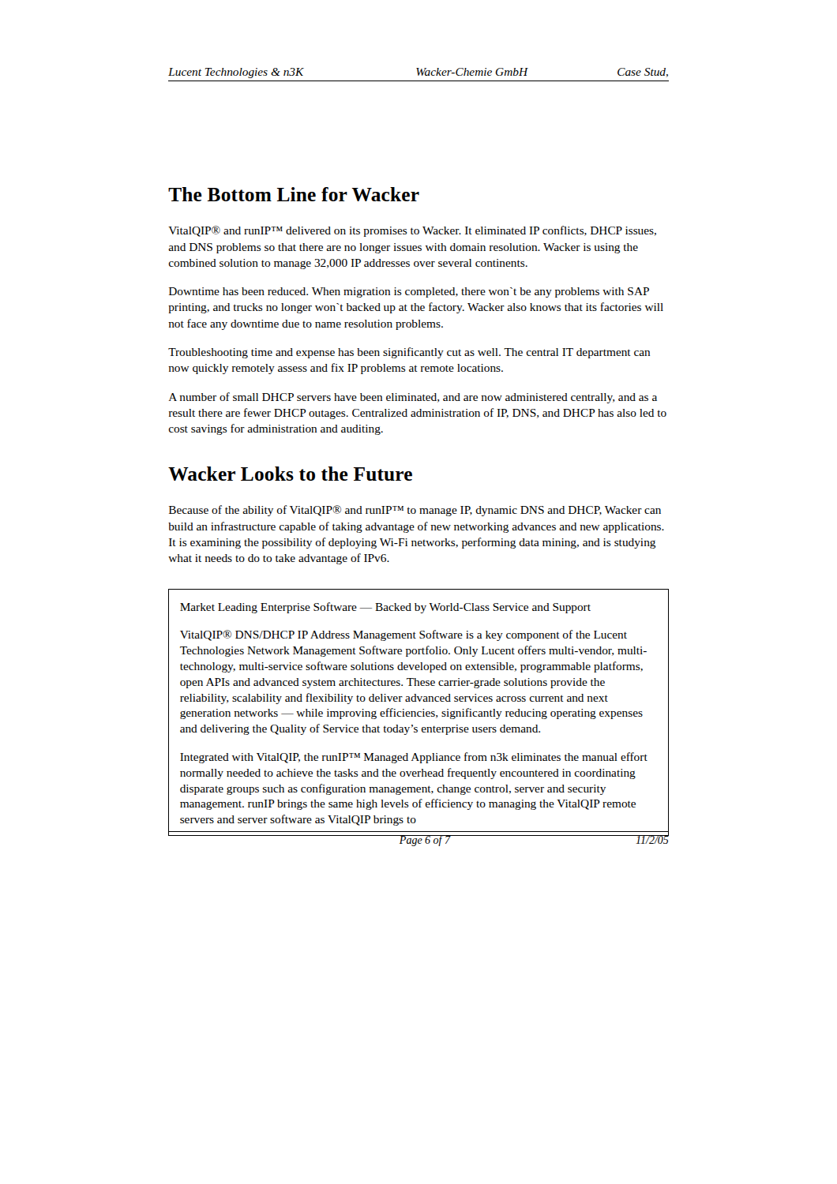Lucent Technologies & n3K
Wacker-Chemie GmbH
Case Stud,
The Bottom Line for Wacker
VitalQIP® and runIP™ delivered on its promises to Wacker. It eliminated IP conflicts, DHCP issues, and DNS problems so that there are no longer issues with domain resolution. Wacker is using the combined solution to manage 32,000 IP addresses over several continents.
Downtime has been reduced. When migration is completed, there won`t be any problems with SAP printing, and trucks no longer won`t backed up at the factory. Wacker also knows that its factories will not face any downtime due to name resolution problems.
Troubleshooting time and expense has been significantly cut as well. The central IT department can now quickly remotely assess and fix IP problems at remote locations.
A number of small DHCP servers have been eliminated, and are now administered centrally, and as a result there are fewer DHCP outages. Centralized administration of IP, DNS, and DHCP has also led to cost savings for administration and auditing.
Wacker Looks to the Future
Because of the ability of VitalQIP® and runIP™ to manage IP, dynamic DNS and DHCP, Wacker can build an infrastructure capable of taking advantage of new networking advances and new applications. It is examining the possibility of deploying Wi-Fi networks, performing data mining, and is studying what it needs to do to take advantage of IPv6.
Market Leading Enterprise Software — Backed by World-Class Service and Support
VitalQIP® DNS/DHCP IP Address Management Software is a key component of the Lucent Technologies Network Management Software portfolio. Only Lucent offers multi-vendor, multi-technology, multi-service software solutions developed on extensible, programmable platforms, open APIs and advanced system architectures. These carrier-grade solutions provide the reliability, scalability and flexibility to deliver advanced services across current and next generation networks — while improving efficiencies, significantly reducing operating expenses and delivering the Quality of Service that today’s enterprise users demand.
Integrated with VitalQIP, the runIP™ Managed Appliance from n3k eliminates the manual effort normally needed to achieve the tasks and the overhead frequently encountered in coordinating disparate groups such as configuration management, change control, server and security management. runIP brings the same high levels of efficiency to managing the VitalQIP remote servers and server software as VitalQIP brings to
Page 6 of 7
11/2/05